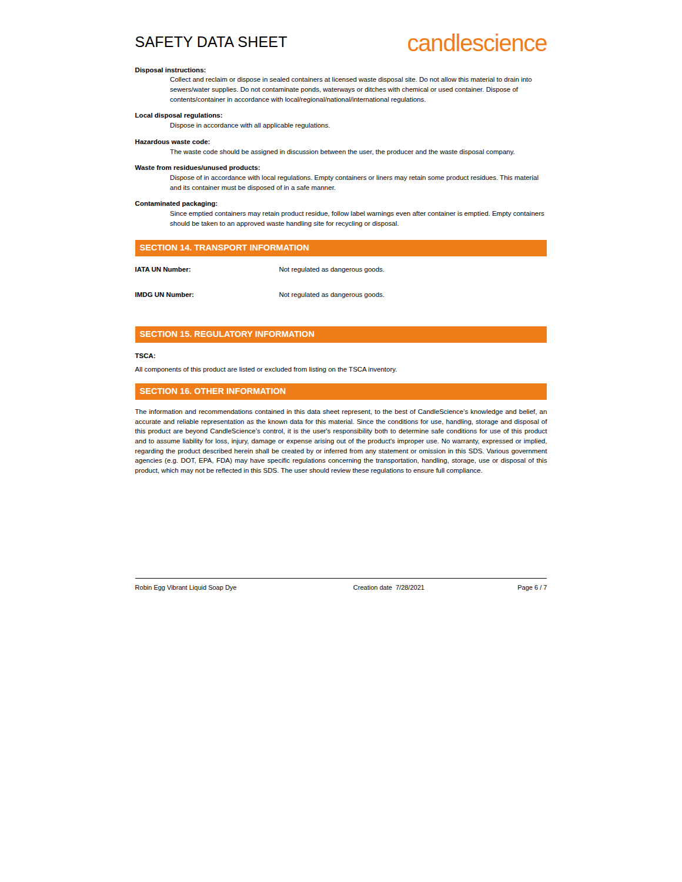SAFETY DATA SHEET
candle science
Disposal instructions:
Collect and reclaim or dispose in sealed containers at licensed waste disposal site. Do not allow this material to drain into sewers/water supplies. Do not contaminate ponds, waterways or ditches with chemical or used container. Dispose of contents/container in accordance with local/regional/national/international regulations.
Local disposal regulations:
Dispose in accordance with all applicable regulations.
Hazardous waste code:
The waste code should be assigned in discussion between the user, the producer and the waste disposal company.
Waste from residues/unused products:
Dispose of in accordance with local regulations. Empty containers or liners may retain some product residues. This material and its container must be disposed of in a safe manner.
Contaminated packaging:
Since emptied containers may retain product residue, follow label warnings even after container is emptied. Empty containers should be taken to an approved waste handling site for recycling or disposal.
SECTION 14. TRANSPORT INFORMATION
IATA UN Number:
Not regulated as dangerous goods.
IMDG UN Number:
Not regulated as dangerous goods.
SECTION 15. REGULATORY INFORMATION
TSCA:
All components of this product are listed or excluded from listing on the TSCA inventory.
SECTION 16. OTHER INFORMATION
The information and recommendations contained in this data sheet represent, to the best of CandleScience’s knowledge and belief, an accurate and reliable representation as the known data for this material. Since the conditions for use, handling, storage and disposal of this product are beyond CandleScience’s control, it is the user's responsibility both to determine safe conditions for use of this product and to assume liability for loss, injury, damage or expense arising out of the product's improper use. No warranty, expressed or implied, regarding the product described herein shall be created by or inferred from any statement or omission in this SDS. Various government agencies (e.g. DOT, EPA, FDA) may have specific regulations concerning the transportation, handling, storage, use or disposal of this product, which may not be reflected in this SDS. The user should review these regulations to ensure full compliance.
Robin Egg Vibrant Liquid Soap Dye
Creation date 7/28/2021
Page 6 / 7